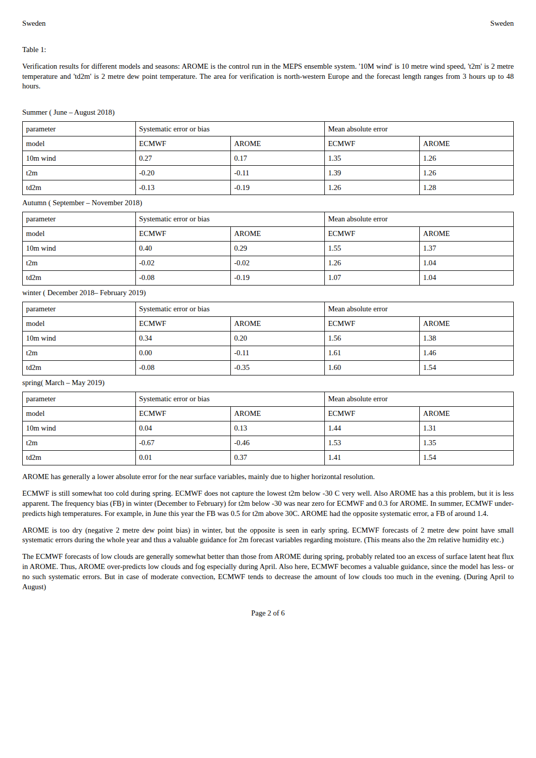Sweden Sweden
Table 1:
Verification results for different models and seasons: AROME is the control run in the MEPS ensemble system. '10M wind' is 10 metre wind speed, 't2m' is 2 metre temperature and 'td2m' is 2 metre dew point temperature. The area for verification is north-western Europe and the forecast length ranges from 3 hours up to 48 hours.
Summer ( June – August 2018)
| parameter | Systematic error or bias | Mean absolute error |
| model | ECMWF | AROME | ECMWF | AROME |
| 10m wind | 0.27 | 0.17 | 1.35 | 1.26 |
| t2m | -0.20 | -0.11 | 1.39 | 1.26 |
| td2m | -0.13 | -0.19 | 1.26 | 1.28 |
Autumn ( September – November 2018)
| parameter | Systematic error or bias | Mean absolute error |
| model | ECMWF | AROME | ECMWF | AROME |
| 10m wind | 0.40 | 0.29 | 1.55 | 1.37 |
| t2m | -0.02 | -0.02 | 1.26 | 1.04 |
| td2m | -0.08 | -0.19 | 1.07 | 1.04 |
winter ( December 2018– February 2019)
| parameter | Systematic error or bias | Mean absolute error |
| model | ECMWF | AROME | ECMWF | AROME |
| 10m wind | 0.34 | 0.20 | 1.56 | 1.38 |
| t2m | 0.00 | -0.11 | 1.61 | 1.46 |
| td2m | -0.08 | -0.35 | 1.60 | 1.54 |
spring( March – May 2019)
| parameter | Systematic error or bias | Mean absolute error |
| model | ECMWF | AROME | ECMWF | AROME |
| 10m wind | 0.04 | 0.13 | 1.44 | 1.31 |
| t2m | -0.67 | -0.46 | 1.53 | 1.35 |
| td2m | 0.01 | 0.37 | 1.41 | 1.54 |
AROME has generally a lower absolute error for the near surface variables, mainly due to higher horizontal resolution.
ECMWF is still somewhat too cold during spring. ECMWF does not capture the lowest t2m below -30 C very well. Also AROME has a this problem, but it is less apparent. The frequency bias (FB) in winter (December to February) for t2m below -30 was near zero for ECMWF and 0.3 for AROME. In summer, ECMWF under-predicts high temperatures. For example, in June this year the FB was 0.5 for t2m above 30C. AROME had the opposite systematic error, a FB of around 1.4.
AROME is too dry (negative 2 metre dew point bias) in winter, but the opposite is seen in early spring. ECMWF forecasts of 2 metre dew point have small systematic errors during the whole year and thus a valuable guidance for 2m forecast variables regarding moisture. (This means also the 2m relative humidity etc.)
The ECMWF forecasts of low clouds are generally somewhat better than those from AROME during spring, probably related too an excess of surface latent heat flux in AROME. Thus, AROME over-predicts low clouds and fog especially during April. Also here, ECMWF becomes a valuable guidance, since the model has less- or no such systematic errors. But in case of moderate convection, ECMWF tends to decrease the amount of low clouds too much in the evening. (During April to August)
Page 2 of 6